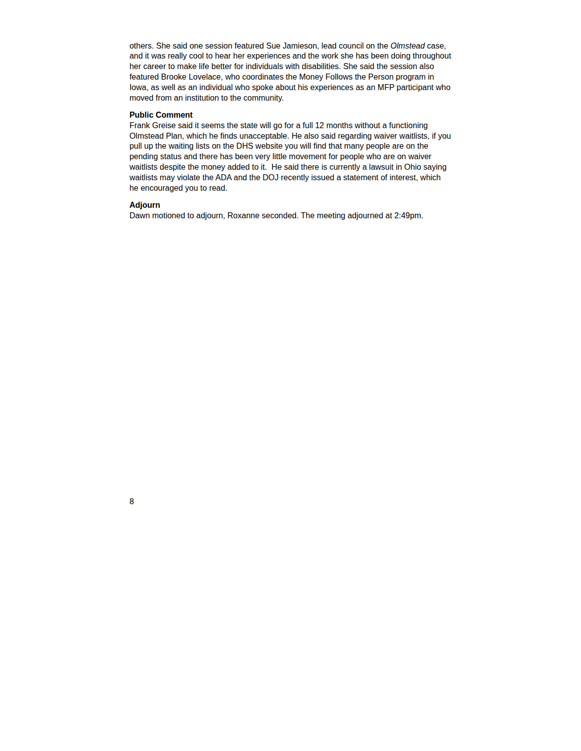others. She said one session featured Sue Jamieson, lead council on the Olmstead case, and it was really cool to hear her experiences and the work she has been doing throughout her career to make life better for individuals with disabilities. She said the session also featured Brooke Lovelace, who coordinates the Money Follows the Person program in Iowa, as well as an individual who spoke about his experiences as an MFP participant who moved from an institution to the community.
Public Comment
Frank Greise said it seems the state will go for a full 12 months without a functioning Olmstead Plan, which he finds unacceptable. He also said regarding waiver waitlists, if you pull up the waiting lists on the DHS website you will find that many people are on the pending status and there has been very little movement for people who are on waiver waitlists despite the money added to it. He said there is currently a lawsuit in Ohio saying waitlists may violate the ADA and the DOJ recently issued a statement of interest, which he encouraged you to read.
Adjourn
Dawn motioned to adjourn, Roxanne seconded. The meeting adjourned at 2:49pm.
8